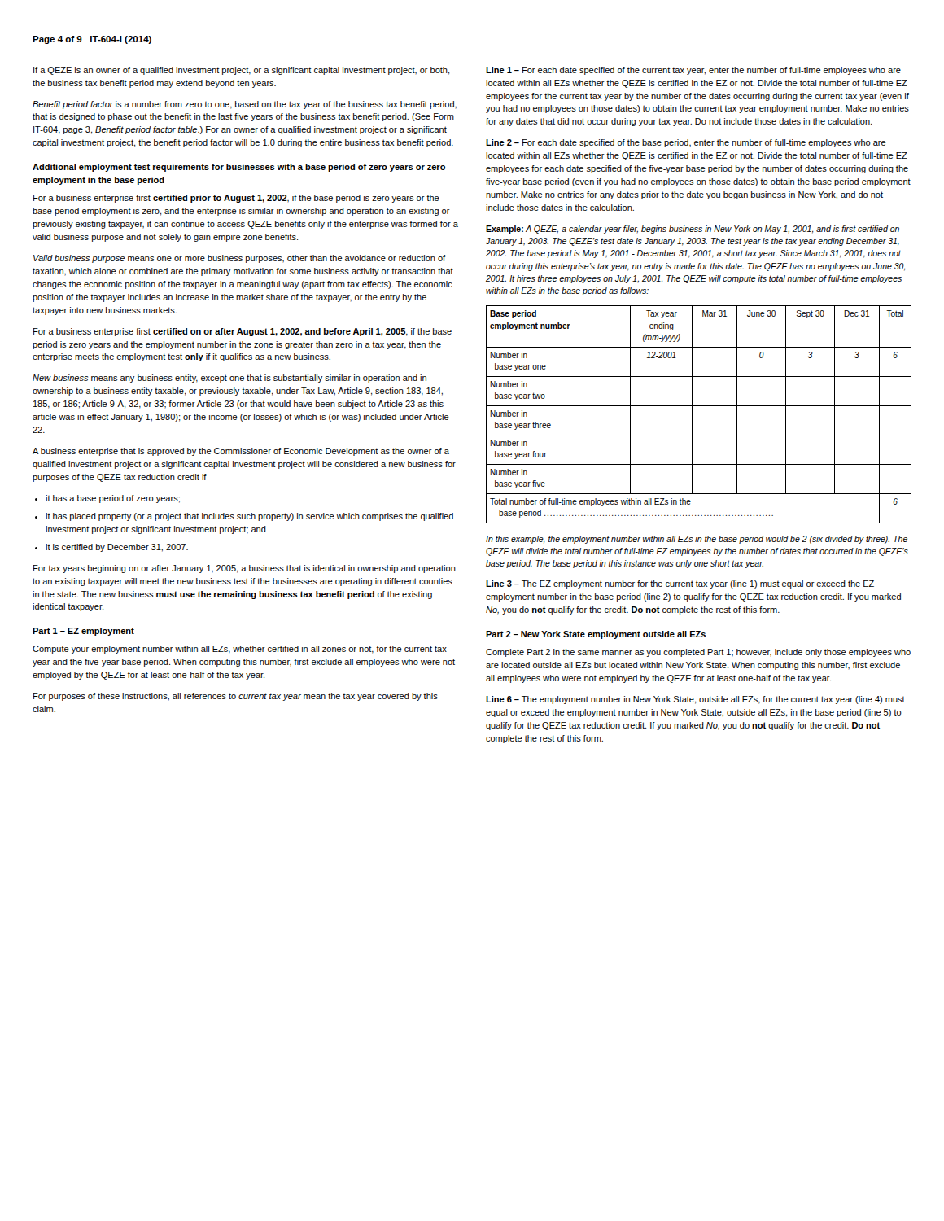Page 4 of 9 IT-604-I (2014)
If a QEZE is an owner of a qualified investment project, or a significant capital investment project, or both, the business tax benefit period may extend beyond ten years.
Benefit period factor is a number from zero to one, based on the tax year of the business tax benefit period, that is designed to phase out the benefit in the last five years of the business tax benefit period. (See Form IT-604, page 3, Benefit period factor table.) For an owner of a qualified investment project or a significant capital investment project, the benefit period factor will be 1.0 during the entire business tax benefit period.
Additional employment test requirements for businesses with a base period of zero years or zero employment in the base period
For a business enterprise first certified prior to August 1, 2002, if the base period is zero years or the base period employment is zero, and the enterprise is similar in ownership and operation to an existing or previously existing taxpayer, it can continue to access QEZE benefits only if the enterprise was formed for a valid business purpose and not solely to gain empire zone benefits.
Valid business purpose means one or more business purposes, other than the avoidance or reduction of taxation, which alone or combined are the primary motivation for some business activity or transaction that changes the economic position of the taxpayer in a meaningful way (apart from tax effects). The economic position of the taxpayer includes an increase in the market share of the taxpayer, or the entry by the taxpayer into new business markets.
For a business enterprise first certified on or after August 1, 2002, and before April 1, 2005, if the base period is zero years and the employment number in the zone is greater than zero in a tax year, then the enterprise meets the employment test only if it qualifies as a new business.
New business means any business entity, except one that is substantially similar in operation and in ownership to a business entity taxable, or previously taxable, under Tax Law, Article 9, section 183, 184, 185, or 186; Article 9-A, 32, or 33; former Article 23 (or that would have been subject to Article 23 as this article was in effect January 1, 1980); or the income (or losses) of which is (or was) included under Article 22.
A business enterprise that is approved by the Commissioner of Economic Development as the owner of a qualified investment project or a significant capital investment project will be considered a new business for purposes of the QEZE tax reduction credit if
it has a base period of zero years;
it has placed property (or a project that includes such property) in service which comprises the qualified investment project or significant investment project; and
it is certified by December 31, 2007.
For tax years beginning on or after January 1, 2005, a business that is identical in ownership and operation to an existing taxpayer will meet the new business test if the businesses are operating in different counties in the state. The new business must use the remaining business tax benefit period of the existing identical taxpayer.
Part 1 – EZ employment
Compute your employment number within all EZs, whether certified in all zones or not, for the current tax year and the five-year base period. When computing this number, first exclude all employees who were not employed by the QEZE for at least one-half of the tax year.
For purposes of these instructions, all references to current tax year mean the tax year covered by this claim.
Line 1 – For each date specified of the current tax year, enter the number of full-time employees who are located within all EZs whether the QEZE is certified in the EZ or not. Divide the total number of full-time EZ employees for the current tax year by the number of the dates occurring during the current tax year (even if you had no employees on those dates) to obtain the current tax year employment number. Make no entries for any dates that did not occur during your tax year. Do not include those dates in the calculation.
Line 2 – For each date specified of the base period, enter the number of full-time employees who are located within all EZs whether the QEZE is certified in the EZ or not. Divide the total number of full-time EZ employees for each date specified of the five-year base period by the number of dates occurring during the five-year base period (even if you had no employees on those dates) to obtain the base period employment number. Make no entries for any dates prior to the date you began business in New York, and do not include those dates in the calculation.
Example: A QEZE, a calendar-year filer, begins business in New York on May 1, 2001, and is first certified on January 1, 2003. The QEZE’s test date is January 1, 2003. The test year is the tax year ending December 31, 2002. The base period is May 1, 2001 - December 31, 2001, a short tax year. Since March 31, 2001, does not occur during this enterprise’s tax year, no entry is made for this date. The QEZE has no employees on June 30, 2001. It hires three employees on July 1, 2001. The QEZE will compute its total number of full-time employees within all EZs in the base period as follows:
| Base period employment number | Tax year ending (mm-yyyy) | Mar 31 | June 30 | Sept 30 | Dec 31 | Total |
| --- | --- | --- | --- | --- | --- | --- |
| Number in base year one | 12-2001 | | 0 | 3 | 3 | 6 |
| Number in base year two | | | | | | |
| Number in base year three | | | | | | |
| Number in base year four | | | | | | |
| Number in base year five | | | | | | |
| Total number of full-time employees within all EZs in the base period ........................................................................... | 6 |
In this example, the employment number within all EZs in the base period would be 2 (six divided by three). The QEZE will divide the total number of full-time EZ employees by the number of dates that occurred in the QEZE’s base period. The base period in this instance was only one short tax year.
Line 3 – The EZ employment number for the current tax year (line 1) must equal or exceed the EZ employment number in the base period (line 2) to qualify for the QEZE tax reduction credit. If you marked No, you do not qualify for the credit. Do not complete the rest of this form.
Part 2 – New York State employment outside all EZs
Complete Part 2 in the same manner as you completed Part 1; however, include only those employees who are located outside all EZs but located within New York State. When computing this number, first exclude all employees who were not employed by the QEZE for at least one-half of the tax year.
Line 6 – The employment number in New York State, outside all EZs, for the current tax year (line 4) must equal or exceed the employment number in New York State, outside all EZs, in the base period (line 5) to qualify for the QEZE tax reduction credit. If you marked No, you do not qualify for the credit. Do not complete the rest of this form.